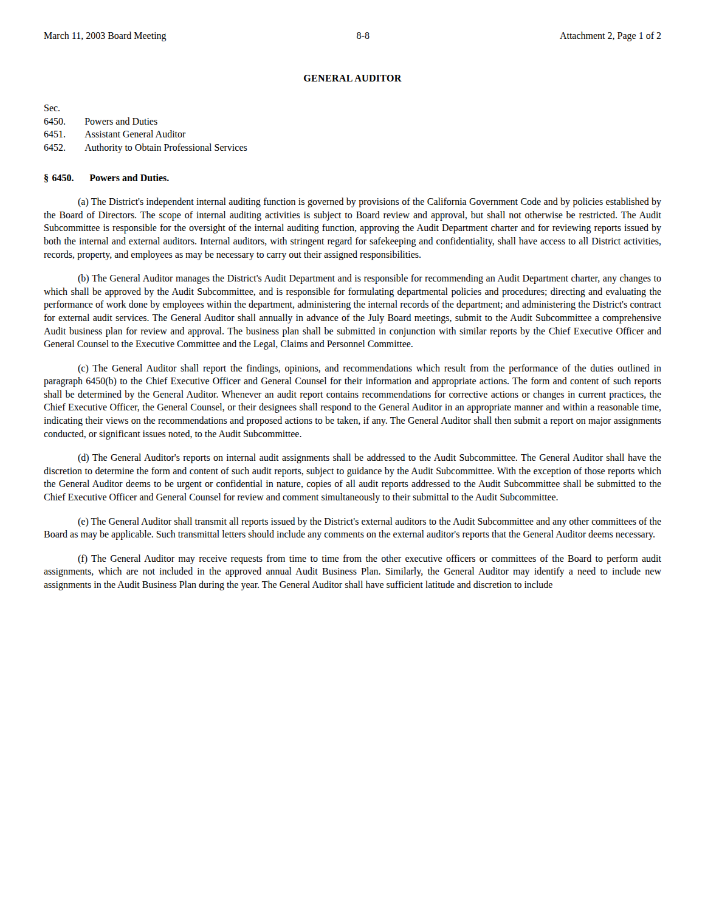March 11, 2003 Board Meeting
8-8
Attachment 2, Page 1 of 2
GENERAL AUDITOR
Sec.
| 6450. | Powers and Duties |
| 6451. | Assistant General Auditor |
| 6452. | Authority to Obtain Professional Services |
§6450.Powers and Duties.
(a) The District's independent internal auditing function is governed by provisions of the California Government Code and by policies established by the Board of Directors. The scope of internal auditing activities is subject to Board review and approval, but shall not otherwise be restricted. The Audit Subcommittee is responsible for the oversight of the internal auditing function, approving the Audit Department charter and for reviewing reports issued by both the internal and external auditors. Internal auditors, with stringent regard for safekeeping and confidentiality, shall have access to all District activities, records, property, and employees as may be necessary to carry out their assigned responsibilities.
(b) The General Auditor manages the District's Audit Department and is responsible for recommending an Audit Department charter, any changes to which shall be approved by the Audit Subcommittee, and is responsible for formulating departmental policies and procedures; directing and evaluating the performance of work done by employees within the department, administering the internal records of the department; and administering the District's contract for external audit services. The General Auditor shall annually in advance of the July Board meetings, submit to the Audit Subcommittee a comprehensive Audit business plan for review and approval. The business plan shall be submitted in conjunction with similar reports by the Chief Executive Officer and General Counsel to the Executive Committee and the Legal, Claims and Personnel Committee.
(c) The General Auditor shall report the findings, opinions, and recommendations which result from the performance of the duties outlined in paragraph 6450(b) to the Chief Executive Officer and General Counsel for their information and appropriate actions. The form and content of such reports shall be determined by the General Auditor. Whenever an audit report contains recommendations for corrective actions or changes in current practices, the Chief Executive Officer, the General Counsel, or their designees shall respond to the General Auditor in an appropriate manner and within a reasonable time, indicating their views on the recommendations and proposed actions to be taken, if any. The General Auditor shall then submit a report on major assignments conducted, or significant issues noted, to the Audit Subcommittee.
(d) The General Auditor's reports on internal audit assignments shall be addressed to the Audit Subcommittee. The General Auditor shall have the discretion to determine the form and content of such audit reports, subject to guidance by the Audit Subcommittee. With the exception of those reports which the General Auditor deems to be urgent or confidential in nature, copies of all audit reports addressed to the Audit Subcommittee shall be submitted to the Chief Executive Officer and General Counsel for review and comment simultaneously to their submittal to the Audit Subcommittee.
(e) The General Auditor shall transmit all reports issued by the District's external auditors to the Audit Subcommittee and any other committees of the Board as may be applicable. Such transmittal letters should include any comments on the external auditor's reports that the General Auditor deems necessary.
(f) The General Auditor may receive requests from time to time from the other executive officers or committees of the Board to perform audit assignments, which are not included in the approved annual Audit Business Plan. Similarly, the General Auditor may identify a need to include new assignments in the Audit Business Plan during the year. The General Auditor shall have sufficient latitude and discretion to include